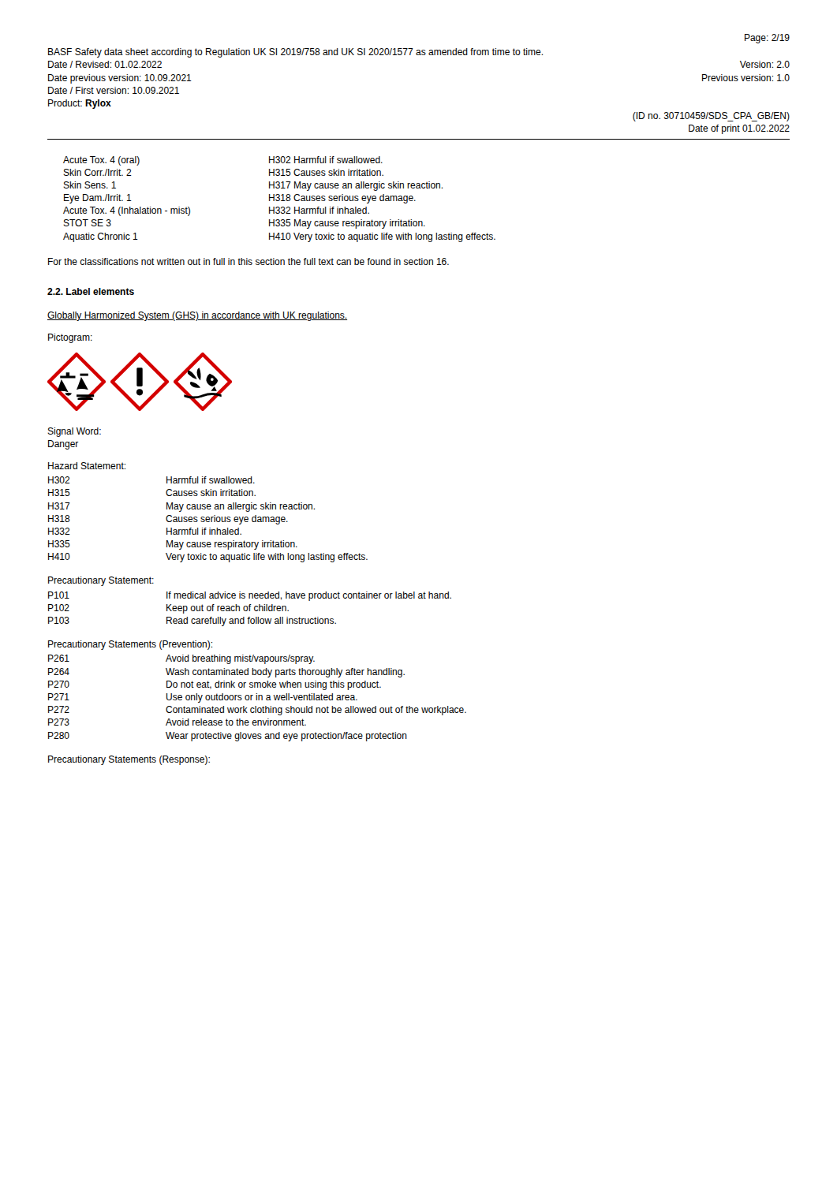Page: 2/19
BASF Safety data sheet according to Regulation UK SI 2019/758 and UK SI 2020/1577 as amended from time to time.
Date / Revised: 01.02.2022
Version: 2.0
Date previous version: 10.09.2021
Previous version: 1.0
Date / First version: 10.09.2021
Product: Rylox
(ID no. 30710459/SDS_CPA_GB/EN)
Date of print 01.02.2022
| Acute Tox. 4 (oral) | H302 Harmful if swallowed. |
| Skin Corr./Irrit. 2 | H315 Causes skin irritation. |
| Skin Sens. 1 | H317 May cause an allergic skin reaction. |
| Eye Dam./Irrit. 1 | H318 Causes serious eye damage. |
| Acute Tox. 4 (Inhalation - mist) | H332 Harmful if inhaled. |
| STOT SE 3 | H335 May cause respiratory irritation. |
| Aquatic Chronic 1 | H410 Very toxic to aquatic life with long lasting effects. |
For the classifications not written out in full in this section the full text can be found in section 16.
2.2. Label elements
Globally Harmonized System (GHS) in accordance with UK regulations.
Pictogram:
Signal Word:
Danger
Hazard Statement:
| H302 | Harmful if swallowed. |
| H315 | Causes skin irritation. |
| H317 | May cause an allergic skin reaction. |
| H318 | Causes serious eye damage. |
| H332 | Harmful if inhaled. |
| H335 | May cause respiratory irritation. |
| H410 | Very toxic to aquatic life with long lasting effects. |
Precautionary Statement:
| P101 | If medical advice is needed, have product container or label at hand. |
| P102 | Keep out of reach of children. |
| P103 | Read carefully and follow all instructions. |
Precautionary Statements (Prevention):
| P261 | Avoid breathing mist/vapours/spray. |
| P264 | Wash contaminated body parts thoroughly after handling. |
| P270 | Do not eat, drink or smoke when using this product. |
| P271 | Use only outdoors or in a well-ventilated area. |
| P272 | Contaminated work clothing should not be allowed out of the workplace. |
| P273 | Avoid release to the environment. |
| P280 | Wear protective gloves and eye protection/face protection |
Precautionary Statements (Response):